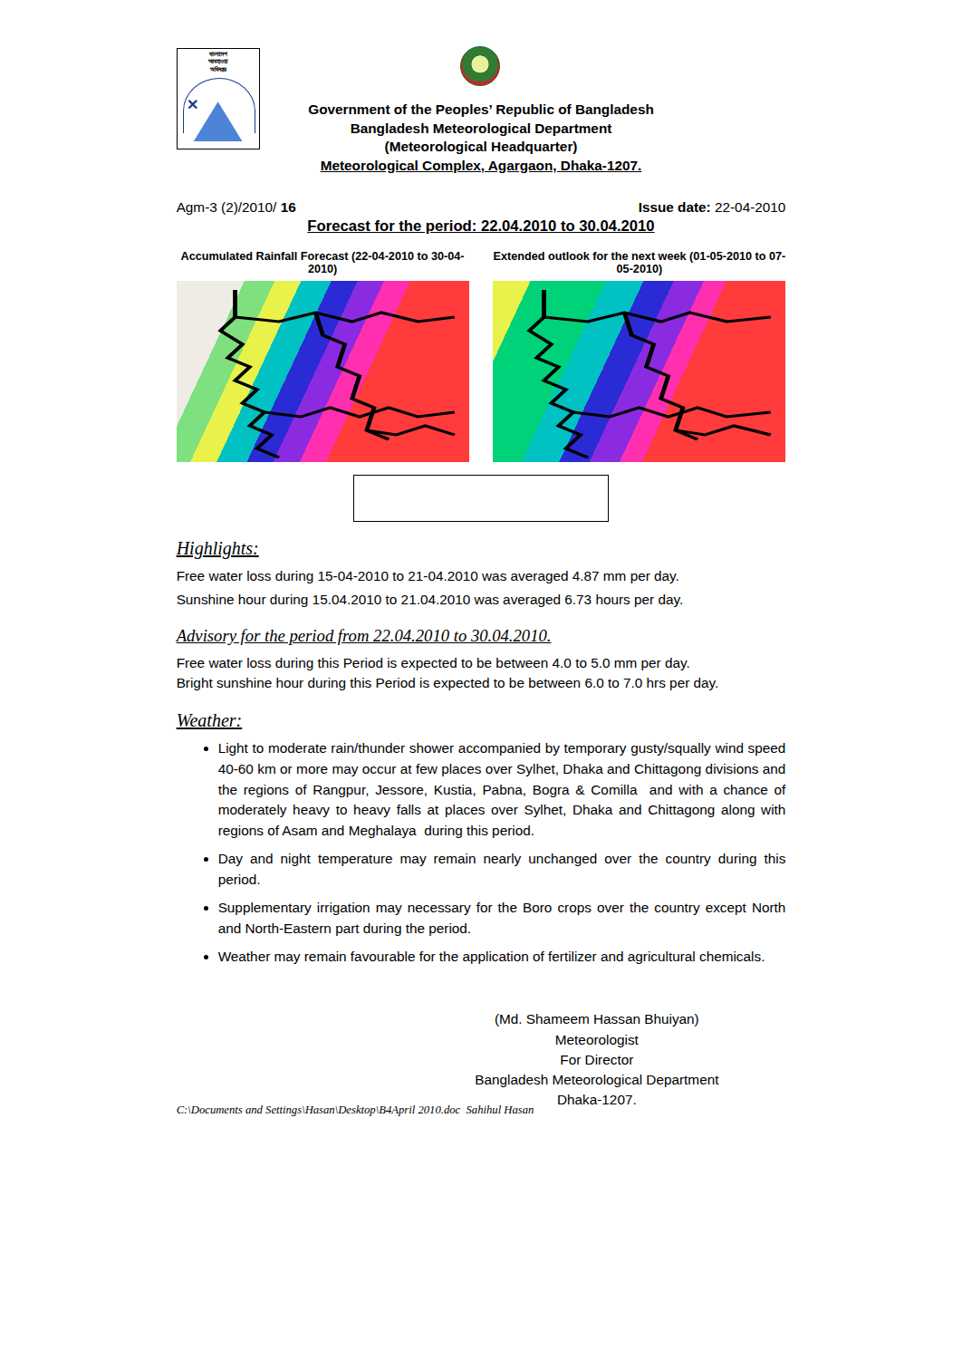বাংলাদেশ
আবহাওয়া
অধিদপ্তর
✕
Government of the Peoples’ Republic of Bangladesh
Bangladesh Meteorological Department
(Meteorological Headquarter)
Meteorological Complex, Agargaon, Dhaka-1207.
Agm-3 (2)/2010/ 16
Issue date: 22-04-2010
Forecast for the period: 22.04.2010 to 30.04.2010
Accumulated Rainfall Forecast (22-04-2010 to 30-04-2010)
Extended outlook for the next week (01-05-2010 to 07-05-2010)
Highlights:
Free water loss during 15-04-2010 to 21-04.2010 was averaged 4.87 mm per day.
Sunshine hour during 15.04.2010 to 21.04.2010 was averaged 6.73 hours per day.
Advisory for the period from 22.04.2010 to 30.04.2010.
Free water loss during this Period is expected to be between 4.0 to 5.0 mm per day.
Bright sunshine hour during this Period is expected to be between 6.0 to 7.0 hrs per day.
Weather:
Light to moderate rain/thunder shower accompanied by temporary gusty/squally wind speed 40-60 km or more may occur at few places over Sylhet, Dhaka and Chittagong divisions and the regions of Rangpur, Jessore, Kustia, Pabna, Bogra & Comilla and with a chance of moderately heavy to heavy falls at places over Sylhet, Dhaka and Chittagong along with regions of Asam and Meghalaya during this period.
Day and night temperature may remain nearly unchanged over the country during this period.
Supplementary irrigation may necessary for the Boro crops over the country except North and North-Eastern part during the period.
Weather may remain favourable for the application of fertilizer and agricultural chemicals.
(Md. Shameem Hassan Bhuiyan)
Meteorologist
For Director
Bangladesh Meteorological Department
Dhaka-1207.
C:\Documents and Settings\Hasan\Desktop\B4April 2010.doc Sahihul Hasan